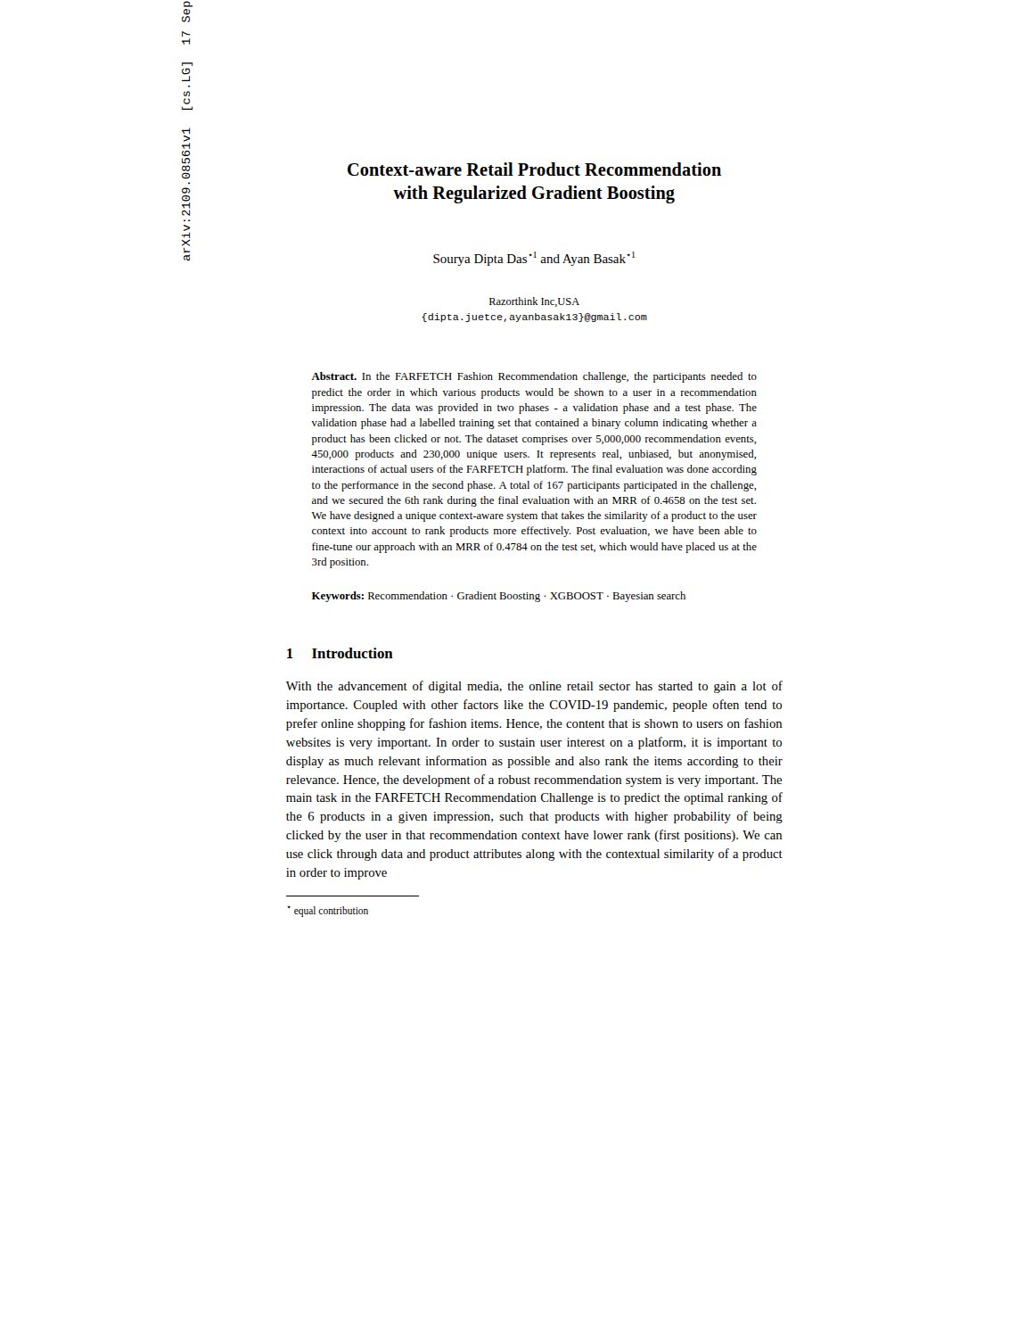arXiv:2109.08561v1 [cs.LG] 17 Sep 2021
Context-aware Retail Product Recommendation
with Regularized Gradient Boosting
Sourya Dipta Das⋆1 and Ayan Basak⋆1
Razorthink Inc,USA
{dipta.juetce,ayanbasak13}@gmail.com
Abstract. In the FARFETCH Fashion Recommendation challenge, the participants needed to predict the order in which various products would be shown to a user in a recommendation impression. The data was provided in two phases - a validation phase and a test phase. The validation phase had a labelled training set that contained a binary column indicating whether a product has been clicked or not. The dataset comprises over 5,000,000 recommendation events, 450,000 products and 230,000 unique users. It represents real, unbiased, but anonymised, interactions of actual users of the FARFETCH platform. The final evaluation was done according to the performance in the second phase. A total of 167 participants participated in the challenge, and we secured the 6th rank during the final evaluation with an MRR of 0.4658 on the test set. We have designed a unique context-aware system that takes the similarity of a product to the user context into account to rank products more effectively. Post evaluation, we have been able to fine-tune our approach with an MRR of 0.4784 on the test set, which would have placed us at the 3rd position.
Keywords: Recommendation · Gradient Boosting · XGBOOST · Bayesian search
1 Introduction
With the advancement of digital media, the online retail sector has started to gain a lot of importance. Coupled with other factors like the COVID-19 pandemic, people often tend to prefer online shopping for fashion items. Hence, the content that is shown to users on fashion websites is very important. In order to sustain user interest on a platform, it is important to display as much relevant information as possible and also rank the items according to their relevance. Hence, the development of a robust recommendation system is very important. The main task in the FARFETCH Recommendation Challenge is to predict the optimal ranking of the 6 products in a given impression, such that products with higher probability of being clicked by the user in that recommendation context have lower rank (first positions). We can use click through data and product attributes along with the contextual similarity of a product in order to improve
⋆ equal contribution